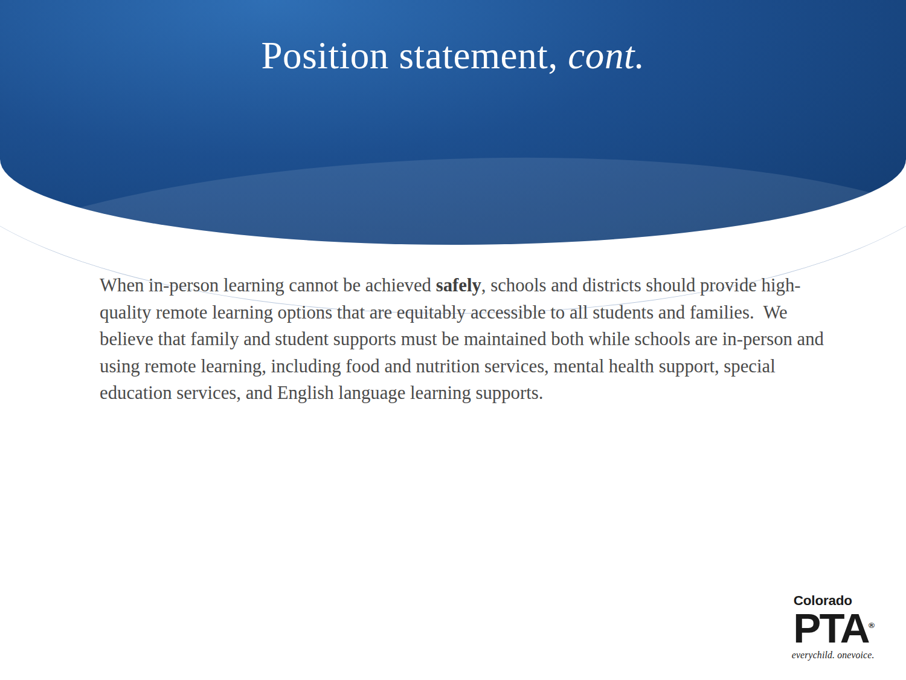Position statement, cont.
When in-person learning cannot be achieved safely, schools and districts should provide high-quality remote learning options that are equitably accessible to all students and families. We believe that family and student supports must be maintained both while schools are in-person and using remote learning, including food and nutrition services, mental health support, special education services, and English language learning supports.
Colorado
PTA®
everychild. onevoice.